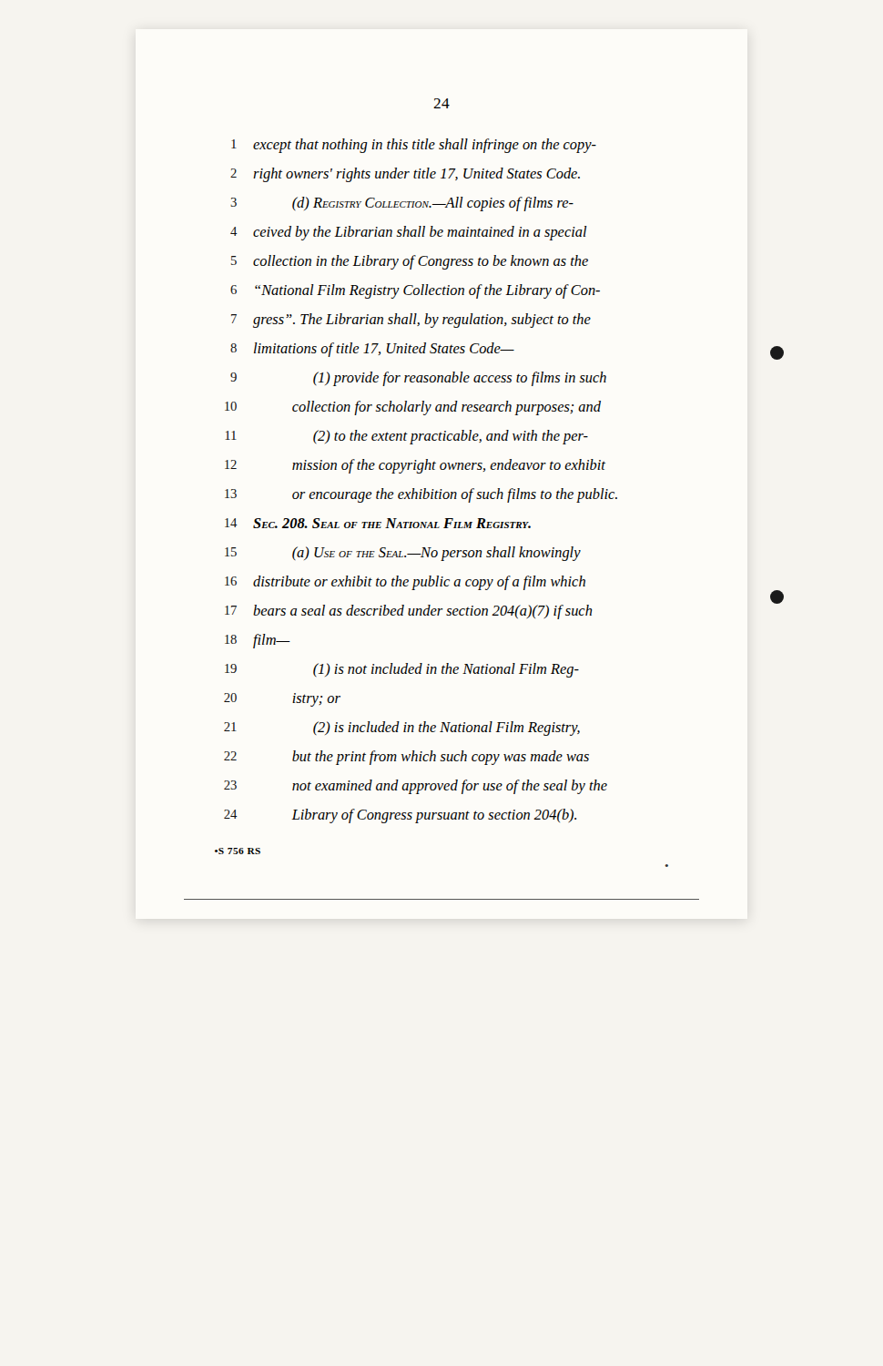24
except that nothing in this title shall infringe on the copy-
right owners' rights under title 17, United States Code.
(d) Registry Collection.—All copies of films re-
ceived by the Librarian shall be maintained in a special
collection in the Library of Congress to be known as the
“National Film Registry Collection of the Library of Con-
gress”. The Librarian shall, by regulation, subject to the
limitations of title 17, United States Code—
(1) provide for reasonable access to films in such
collection for scholarly and research purposes; and
(2) to the extent practicable, and with the per-
mission of the copyright owners, endeavor to exhibit
or encourage the exhibition of such films to the public.
Sec. 208. Seal of the National Film Registry.
(a) Use of the Seal.—No person shall knowingly
distribute or exhibit to the public a copy of a film which
bears a seal as described under section 204(a)(7) if such
film—
(1) is not included in the National Film Reg-
istry; or
(2) is included in the National Film Registry,
but the print from which such copy was made was
not examined and approved for use of the seal by the
Library of Congress pursuant to section 204(b).
•S 756 RS
•